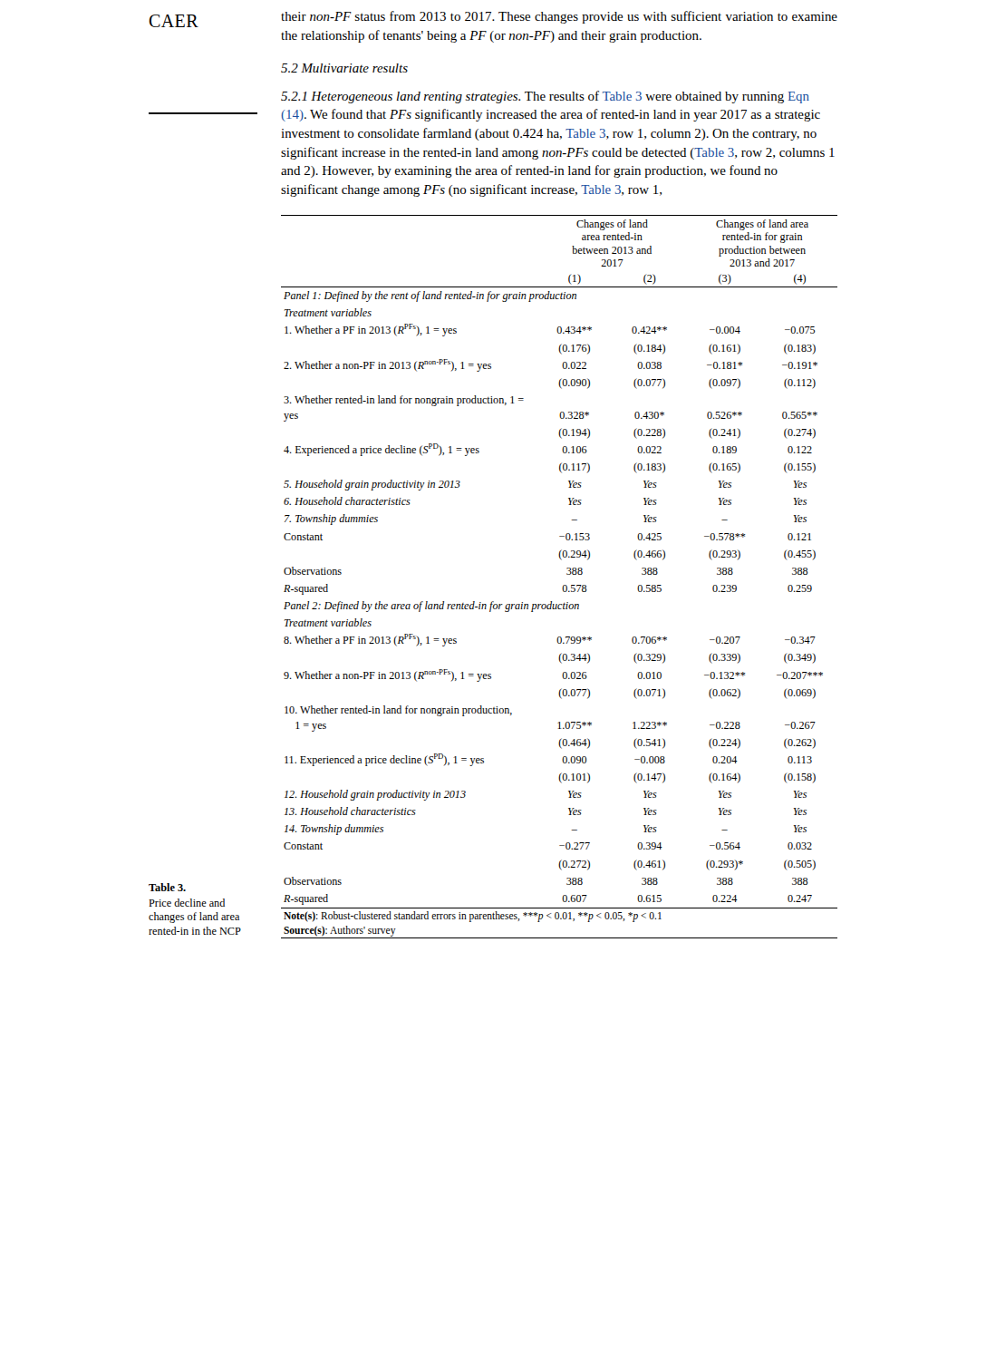CAER
Table 3. Price decline and changes of land area rented-in in the NCP
their non-PF status from 2013 to 2017. These changes provide us with sufficient variation to examine the relationship of tenants' being a PF (or non-PF) and their grain production.
5.2 Multivariate results
5.2.1 Heterogeneous land renting strategies.
The results of Table 3 were obtained by running Eqn (14). We found that PFs significantly increased the area of rented-in land in year 2017 as a strategic investment to consolidate farmland (about 0.424 ha, Table 3, row 1, column 2). On the contrary, no significant increase in the rented-in land among non-PFs could be detected (Table 3, row 2, columns 1 and 2). However, by examining the area of rented-in land for grain production, we found no significant change among PFs (no significant increase, Table 3, row 1,
| | Changes of land area rented-in between 2013 and 2017 | Changes of land area rented-in for grain production between 2013 and 2017 |
| --- | --- | --- |
| | (1) | (2) | (3) | (4) |
| Panel 1: Defined by the rent of land rented-in for grain production |
| Treatment variables |
| 1. Whether a PF in 2013 ( R PFs ), 1 = yes | 0.434** | 0.424** | −0.004 | −0.075 |
| | (0.176) | (0.184) | (0.161) | (0.183) |
| 2. Whether a non-PF in 2013 ( R non-PFs ), 1 = yes | 0.022 | 0.038 | −0.181* | −0.191* |
| | (0.090) | (0.077) | (0.097) | (0.112) |
| 3. Whether rented-in land for nongrain production, 1 = yes | 0.328* | 0.430* | 0.526** | 0.565** |
| | (0.194) | (0.228) | (0.241) | (0.274) |
| 4. Experienced a price decline ( S PD ), 1 = yes | 0.106 | 0.022 | 0.189 | 0.122 |
| | (0.117) | (0.183) | (0.165) | (0.155) |
| 5. Household grain productivity in 2013 | Yes | Yes | Yes | Yes |
| 6. Household characteristics | Yes | Yes | Yes | Yes |
| 7. Township dummies | – | Yes | – | Yes |
| Constant | −0.153 | 0.425 | −0.578** | 0.121 |
| | (0.294) | (0.466) | (0.293) | (0.455) |
| Observations | 388 | 388 | 388 | 388 |
| R -squared | 0.578 | 0.585 | 0.239 | 0.259 |
| Panel 2: Defined by the area of land rented-in for grain production |
| Treatment variables |
| 8. Whether a PF in 2013 ( R PFs ), 1 = yes | 0.799** | 0.706** | −0.207 | −0.347 |
| | (0.344) | (0.329) | (0.339) | (0.349) |
| 9. Whether a non-PF in 2013 ( R non-PFs ), 1 = yes | 0.026 | 0.010 | −0.132** | −0.207*** |
| | (0.077) | (0.071) | (0.062) | (0.069) |
| 10. Whether rented-in land for nongrain production, 1 = yes | 1.075** | 1.223** | −0.228 | −0.267 |
| | (0.464) | (0.541) | (0.224) | (0.262) |
| 11. Experienced a price decline ( S PD ), 1 = yes | 0.090 | −0.008 | 0.204 | 0.113 |
| | (0.101) | (0.147) | (0.164) | (0.158) |
| 12. Household grain productivity in 2013 | Yes | Yes | Yes | Yes |
| 13. Household characteristics | Yes | Yes | Yes | Yes |
| 14. Township dummies | – | Yes | – | Yes |
| Constant | −0.277 | 0.394 | −0.564 | 0.032 |
| | (0.272) | (0.461) | (0.293)* | (0.505) |
| Observations | 388 | 388 | 388 | 388 |
| R -squared | 0.607 | 0.615 | 0.224 | 0.247 |
| Note(s) : Robust-clustered standard errors in parentheses, *** p < 0.01, ** p < 0.05, * p < 0.1 |
| Source(s) : Authors' survey |